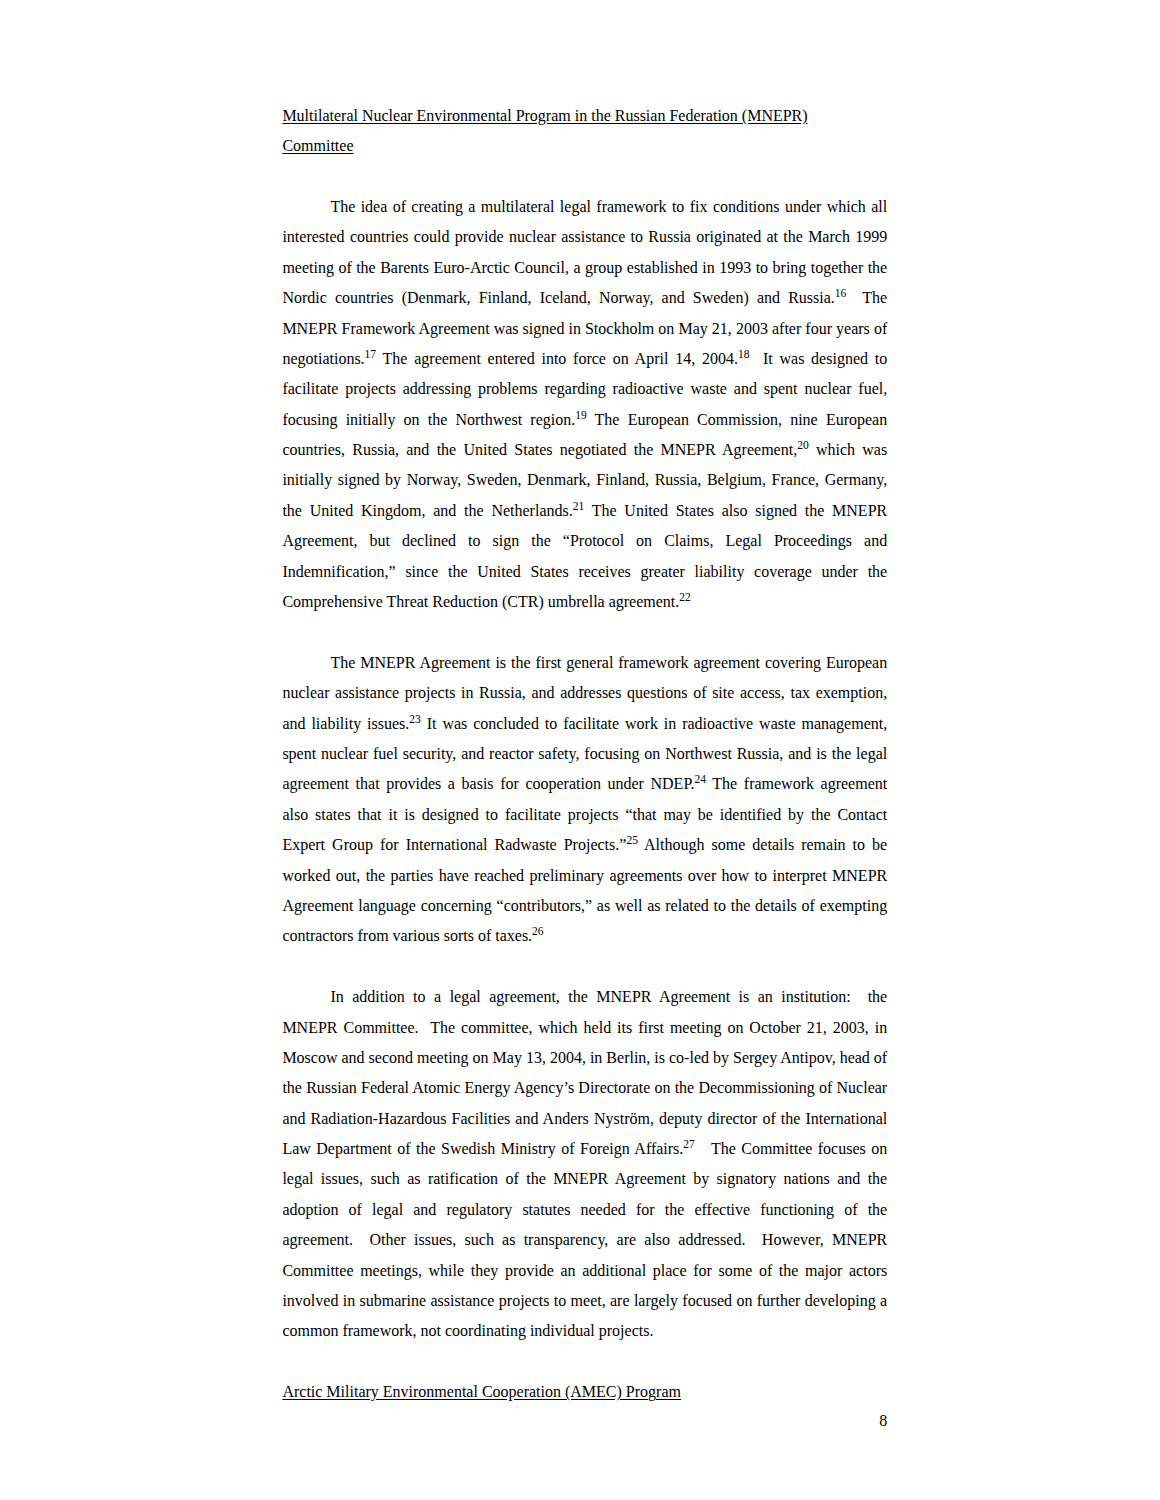Multilateral Nuclear Environmental Program in the Russian Federation (MNEPR)
Committee
The idea of creating a multilateral legal framework to fix conditions under which all interested countries could provide nuclear assistance to Russia originated at the March 1999 meeting of the Barents Euro-Arctic Council, a group established in 1993 to bring together the Nordic countries (Denmark, Finland, Iceland, Norway, and Sweden) and Russia.16 The MNEPR Framework Agreement was signed in Stockholm on May 21, 2003 after four years of negotiations.17 The agreement entered into force on April 14, 2004.18 It was designed to facilitate projects addressing problems regarding radioactive waste and spent nuclear fuel, focusing initially on the Northwest region.19 The European Commission, nine European countries, Russia, and the United States negotiated the MNEPR Agreement,20 which was initially signed by Norway, Sweden, Denmark, Finland, Russia, Belgium, France, Germany, the United Kingdom, and the Netherlands.21 The United States also signed the MNEPR Agreement, but declined to sign the “Protocol on Claims, Legal Proceedings and Indemnification,” since the United States receives greater liability coverage under the Comprehensive Threat Reduction (CTR) umbrella agreement.22
The MNEPR Agreement is the first general framework agreement covering European nuclear assistance projects in Russia, and addresses questions of site access, tax exemption, and liability issues.23 It was concluded to facilitate work in radioactive waste management, spent nuclear fuel security, and reactor safety, focusing on Northwest Russia, and is the legal agreement that provides a basis for cooperation under NDEP.24 The framework agreement also states that it is designed to facilitate projects “that may be identified by the Contact Expert Group for International Radwaste Projects.”25 Although some details remain to be worked out, the parties have reached preliminary agreements over how to interpret MNEPR Agreement language concerning “contributors,” as well as related to the details of exempting contractors from various sorts of taxes.26
In addition to a legal agreement, the MNEPR Agreement is an institution: the MNEPR Committee. The committee, which held its first meeting on October 21, 2003, in Moscow and second meeting on May 13, 2004, in Berlin, is co-led by Sergey Antipov, head of the Russian Federal Atomic Energy Agency’s Directorate on the Decommissioning of Nuclear and Radiation-Hazardous Facilities and Anders Nyström, deputy director of the International Law Department of the Swedish Ministry of Foreign Affairs.27 The Committee focuses on legal issues, such as ratification of the MNEPR Agreement by signatory nations and the adoption of legal and regulatory statutes needed for the effective functioning of the agreement. Other issues, such as transparency, are also addressed. However, MNEPR Committee meetings, while they provide an additional place for some of the major actors involved in submarine assistance projects to meet, are largely focused on further developing a common framework, not coordinating individual projects.
Arctic Military Environmental Cooperation (AMEC) Program
8